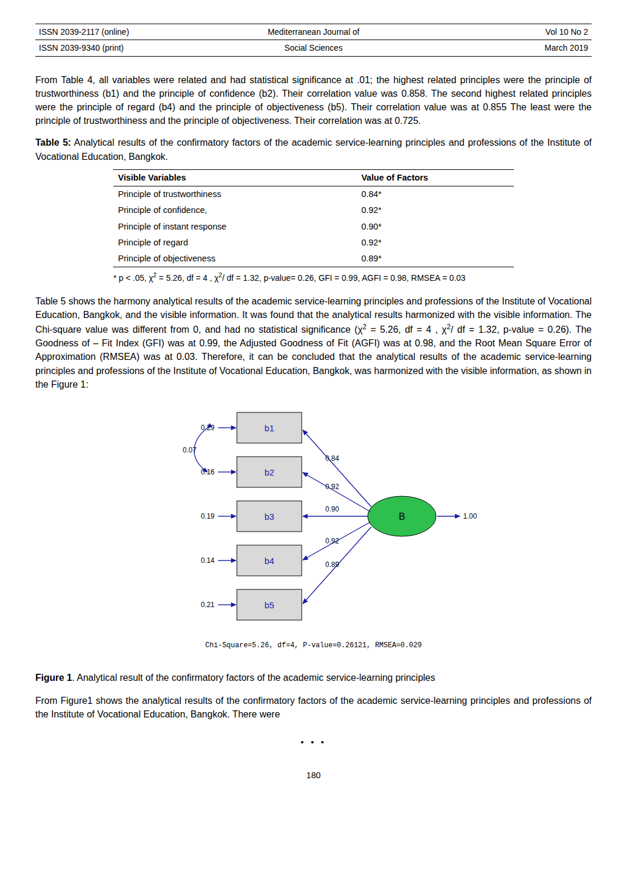| ISSN 2039-2117 (online) | Mediterranean Journal of | Vol 10 No 2 |
| ISSN 2039-9340 (print) | Social Sciences | March 2019 |
From Table 4, all variables were related and had statistical significance at .01; the highest related principles were the principle of trustworthiness (b1) and the principle of confidence (b2). Their correlation value was 0.858. The second highest related principles were the principle of regard (b4) and the principle of objectiveness (b5). Their correlation value was at 0.855 The least were the principle of trustworthiness and the principle of objectiveness. Their correlation was at 0.725.
Table 5: Analytical results of the confirmatory factors of the academic service-learning principles and professions of the Institute of Vocational Education, Bangkok.
| Visible Variables | Value of Factors |
| --- | --- |
| Principle of trustworthiness | 0.84* |
| Principle of confidence, | 0.92* |
| Principle of instant response | 0.90* |
| Principle of regard | 0.92* |
| Principle of objectiveness | 0.89* |
* p < .05, χ2 = 5.26, df = 4 , χ2/ df = 1.32, p-value= 0.26, GFI = 0.99, AGFI = 0.98, RMSEA = 0.03
Table 5 shows the harmony analytical results of the academic service-learning principles and professions of the Institute of Vocational Education, Bangkok, and the visible information. It was found that the analytical results harmonized with the visible information. The Chi-square value was different from 0, and had no statistical significance (χ2 = 5.26, df = 4 , χ2/ df = 1.32, p-value = 0.26). The Goodness of – Fit Index (GFI) was at 0.99, the Adjusted Goodness of Fit (AGFI) was at 0.98, and the Root Mean Square Error of Approximation (RMSEA) was at 0.03. Therefore, it can be concluded that the analytical results of the academic service-learning principles and professions of the Institute of Vocational Education, Bangkok, was harmonized with the visible information, as shown in the Figure 1:
b1 b2 b3 b4 b5 B 0.29 0.16 0.19 0.14 0.21 0.07 0.84 0.92 0.90 0.92 0.89 1.00 Chi-Square=5.26, df=4, P-value=0.26121, RMSEA=0.029
Figure 1. Analytical result of the confirmatory factors of the academic service-learning principles
From Figure1 shows the analytical results of the confirmatory factors of the academic service-learning principles and professions of the Institute of Vocational Education, Bangkok. There were
• • •
180